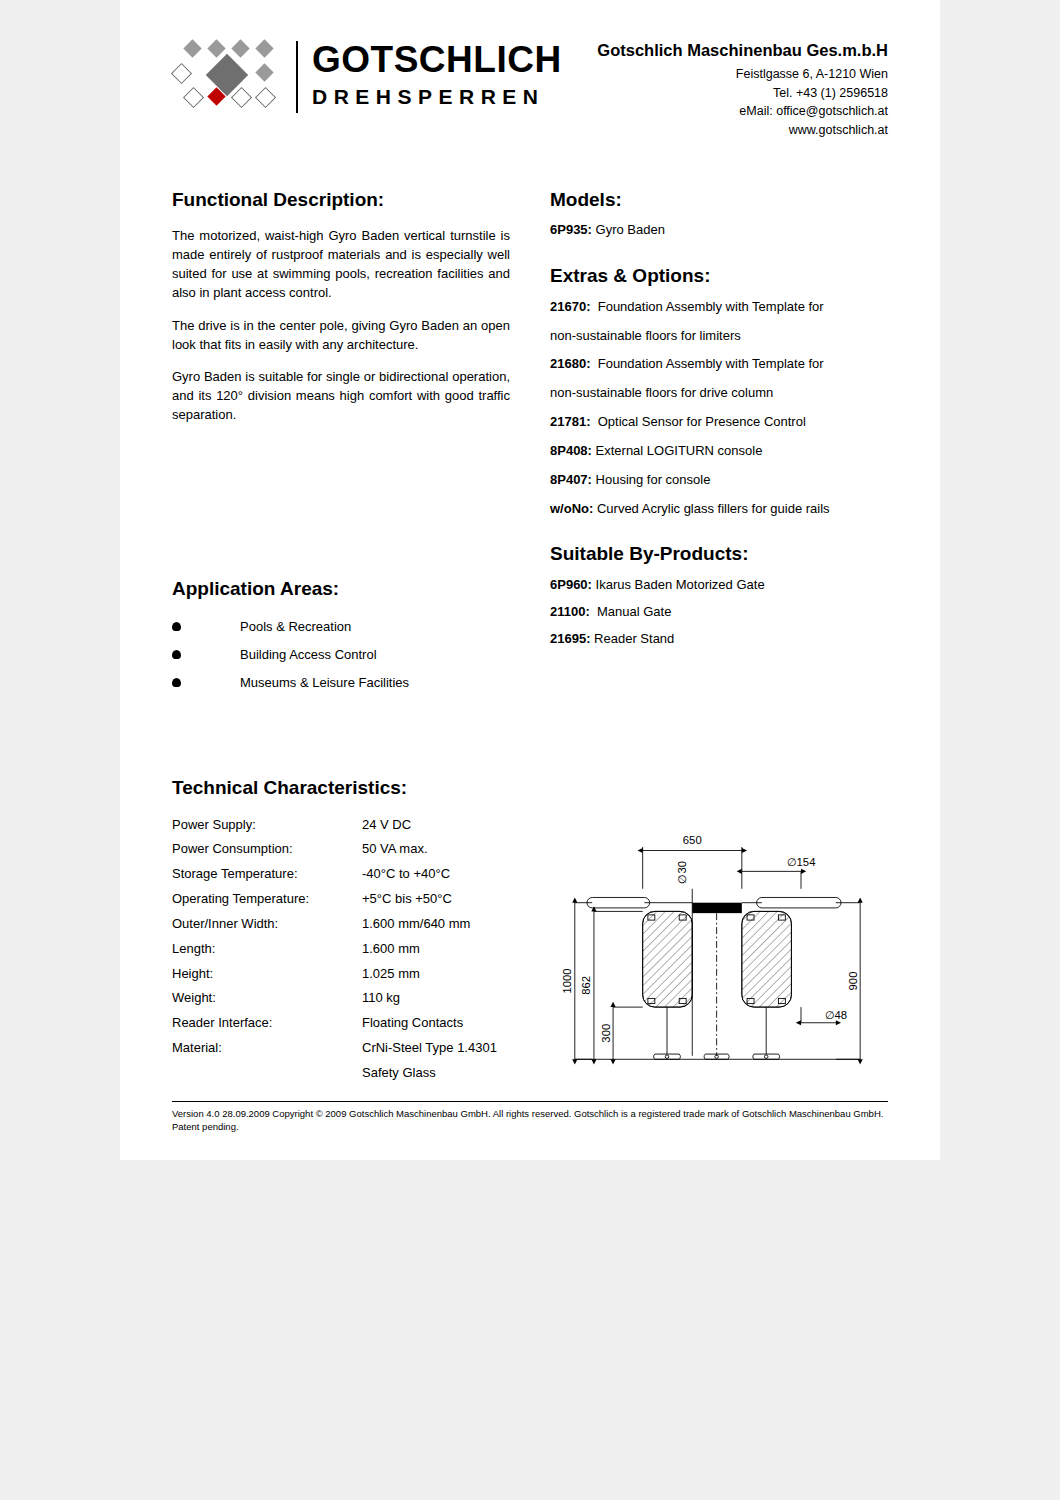GOTSCHLICH
DREHSPERREN
Gotschlich Maschinenbau Ges.m.b.H
Feistlgasse 6, A-1210 Wien
Tel. +43 (1) 2596518
eMail: office@gotschlich.at
www.gotschlich.at
Functional Description:
The motorized, waist-high Gyro Baden vertical turnstile is made entirely of rustproof materials and is especially well suited for use at swimming pools, recreation facilities and also in plant access control.
The drive is in the center pole, giving Gyro Baden an open look that fits in easily with any architecture.
Gyro Baden is suitable for single or bidirectional operation, and its 120° division means high comfort with good traffic separation.
Application Areas:
Pools & Recreation
Building Access Control
Museums & Leisure Facilities
Models:
6P935: Gyro Baden
Extras & Options:
21670: Foundation Assembly with Template for
non-sustainable floors for limiters
21680: Foundation Assembly with Template for
non-sustainable floors for drive column
21781: Optical Sensor for Presence Control
8P408: External LOGITURN console
8P407: Housing for console
w/oNo: Curved Acrylic glass fillers for guide rails
Suitable By-Products:
6P960: Ikarus Baden Motorized Gate
21100: Manual Gate
21695: Reader Stand
Technical Characteristics:
| Power Supply: | 24 V DC |
| Power Consumption: | 50 VA max. |
| Storage Temperature: | -40°C to +40°C |
| Operating Temperature: | +5°C bis +50°C |
| Outer/Inner Width: | 1.600 mm/640 mm |
| Length: | 1.600 mm |
| Height: | 1.025 mm |
| Weight: | 110 kg |
| Reader Interface: | Floating Contacts |
| Material: | CrNi-Steel Type 1.4301 |
| | Safety Glass |
650 ∅154 ∅30 ∅48 1000 862 300 900
Version 4.0 28.09.2009 Copyright © 2009 Gotschlich Maschinenbau GmbH. All rights reserved. Gotschlich is a registered trade mark of Gotschlich Maschinenbau GmbH. Patent pending.